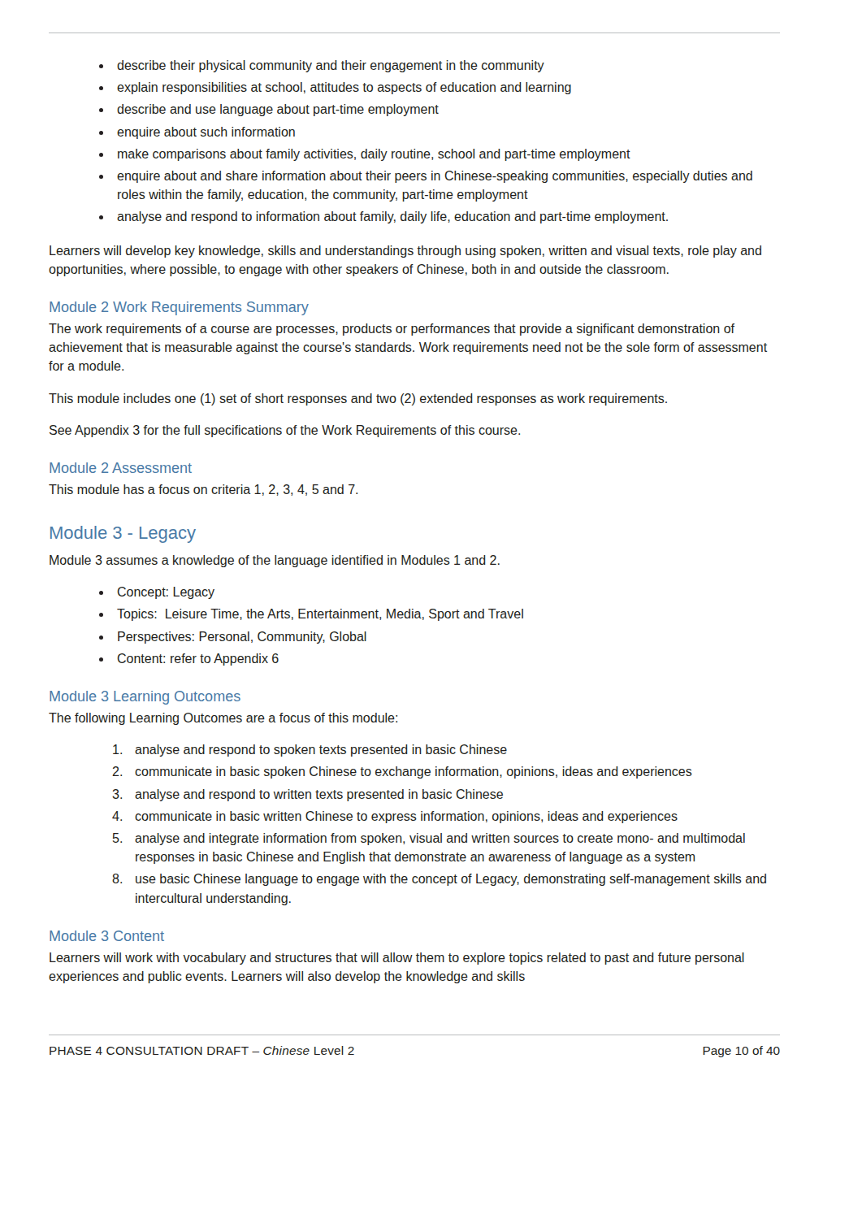describe their physical community and their engagement in the community
explain responsibilities at school, attitudes to aspects of education and learning
describe and use language about part-time employment
enquire about such information
make comparisons about family activities, daily routine, school and part-time employment
enquire about and share information about their peers in Chinese-speaking communities, especially duties and roles within the family, education, the community, part-time employment
analyse and respond to information about family, daily life, education and part-time employment.
Learners will develop key knowledge, skills and understandings through using spoken, written and visual texts, role play and opportunities, where possible, to engage with other speakers of Chinese, both in and outside the classroom.
Module 2 Work Requirements Summary
The work requirements of a course are processes, products or performances that provide a significant demonstration of achievement that is measurable against the course's standards. Work requirements need not be the sole form of assessment for a module.
This module includes one (1) set of short responses and two (2) extended responses as work requirements.
See Appendix 3 for the full specifications of the Work Requirements of this course.
Module 2 Assessment
This module has a focus on criteria 1, 2, 3, 4, 5 and 7.
Module 3 - Legacy
Module 3 assumes a knowledge of the language identified in Modules 1 and 2.
Concept: Legacy
Topics: Leisure Time, the Arts, Entertainment, Media, Sport and Travel
Perspectives: Personal, Community, Global
Content: refer to Appendix 6
Module 3 Learning Outcomes
The following Learning Outcomes are a focus of this module:
1. analyse and respond to spoken texts presented in basic Chinese
2. communicate in basic spoken Chinese to exchange information, opinions, ideas and experiences
3. analyse and respond to written texts presented in basic Chinese
4. communicate in basic written Chinese to express information, opinions, ideas and experiences
5. analyse and integrate information from spoken, visual and written sources to create mono- and multimodal responses in basic Chinese and English that demonstrate an awareness of language as a system
8. use basic Chinese language to engage with the concept of Legacy, demonstrating self-management skills and intercultural understanding.
Module 3 Content
Learners will work with vocabulary and structures that will allow them to explore topics related to past and future personal experiences and public events. Learners will also develop the knowledge and skills
PHASE 4 CONSULTATION DRAFT – Chinese Level 2
Page 10 of 40